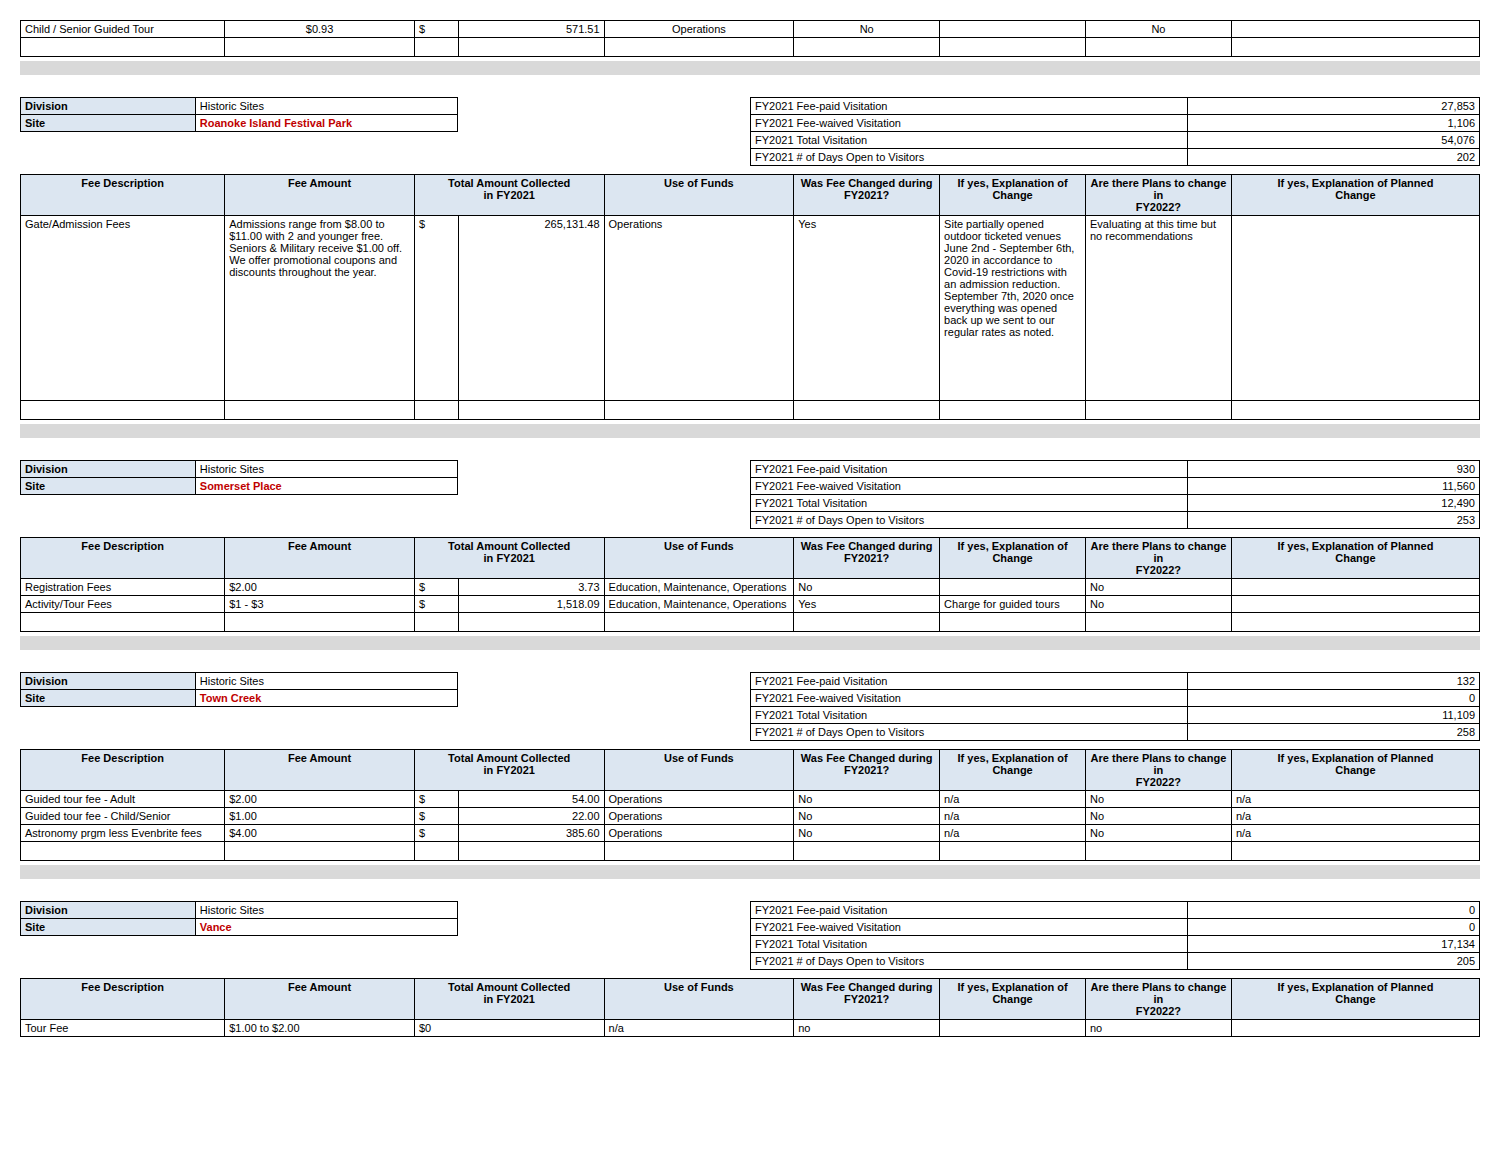| Child / Senior Guided Tour | $0.93 | $ | 571.51 | Operations | No | | No | |
| / Division / Historic Sites / / Site / Roanoke Island Festival Park / | / FY2021 Fee-paid Visitation / 27,853 / / FY2021 Fee-waived Visitation / 1,106 / / FY2021 Total Visitation / 54,076 / / FY2021 # of Days Open to Visitors / 202 / |
| Fee Description | Fee Amount | Total Amount Collected in FY2021 | Use of Funds | Was Fee Changed during FY2021? | If yes, Explanation of Change | Are there Plans to change in FY2022? | If yes, Explanation of Planned Change |
| --- | --- | --- | --- | --- | --- | --- | --- |
| Gate/Admission Fees | Admissions range from $8.00 to $11.00 with 2 and younger free. Seniors & Military receive $1.00 off. We offer promotional coupons and discounts throughout the year. | $ | 265,131.48 | Operations | Yes | Site partially opened outdoor ticketed venues June 2nd - September 6th, 2020 in accordance to Covid-19 restrictions with an admission reduction. September 7th, 2020 once everything was opened back up we sent to our regular rates as noted. | Evaluating at this time but no recommendations | |
| / Division / Historic Sites / / Site / Somerset Place / | / FY2021 Fee-paid Visitation / 930 / / FY2021 Fee-waived Visitation / 11,560 / / FY2021 Total Visitation / 12,490 / / FY2021 # of Days Open to Visitors / 253 / |
| Fee Description | Fee Amount | Total Amount Collected in FY2021 | Use of Funds | Was Fee Changed during FY2021? | If yes, Explanation of Change | Are there Plans to change in FY2022? | If yes, Explanation of Planned Change |
| --- | --- | --- | --- | --- | --- | --- | --- |
| Registration Fees | $2.00 | $ | 3.73 | Education, Maintenance, Operations | No | | No | |
| Activity/Tour Fees | $1 - $3 | $ | 1,518.09 | Education, Maintenance, Operations | Yes | Charge for guided tours | No | |
| / Division / Historic Sites / / Site / Town Creek / | / FY2021 Fee-paid Visitation / 132 / / FY2021 Fee-waived Visitation / 0 / / FY2021 Total Visitation / 11,109 / / FY2021 # of Days Open to Visitors / 258 / |
| Fee Description | Fee Amount | Total Amount Collected in FY2021 | Use of Funds | Was Fee Changed during FY2021? | If yes, Explanation of Change | Are there Plans to change in FY2022? | If yes, Explanation of Planned Change |
| --- | --- | --- | --- | --- | --- | --- | --- |
| Guided tour fee - Adult | $2.00 | $ | 54.00 | Operations | No | n/a | No | n/a |
| Guided tour fee - Child/Senior | $1.00 | $ | 22.00 | Operations | No | n/a | No | n/a |
| Astronomy prgm less Evenbrite fees | $4.00 | $ | 385.60 | Operations | No | n/a | No | n/a |
| / Division / Historic Sites / / Site / Vance / | / FY2021 Fee-paid Visitation / 0 / / FY2021 Fee-waived Visitation / 0 / / FY2021 Total Visitation / 17,134 / / FY2021 # of Days Open to Visitors / 205 / |
| Fee Description | Fee Amount | Total Amount Collected in FY2021 | Use of Funds | Was Fee Changed during FY2021? | If yes, Explanation of Change | Are there Plans to change in FY2022? | If yes, Explanation of Planned Change |
| --- | --- | --- | --- | --- | --- | --- | --- |
| Tour Fee | $1.00 to $2.00 | $0 | n/a | no | | no | |